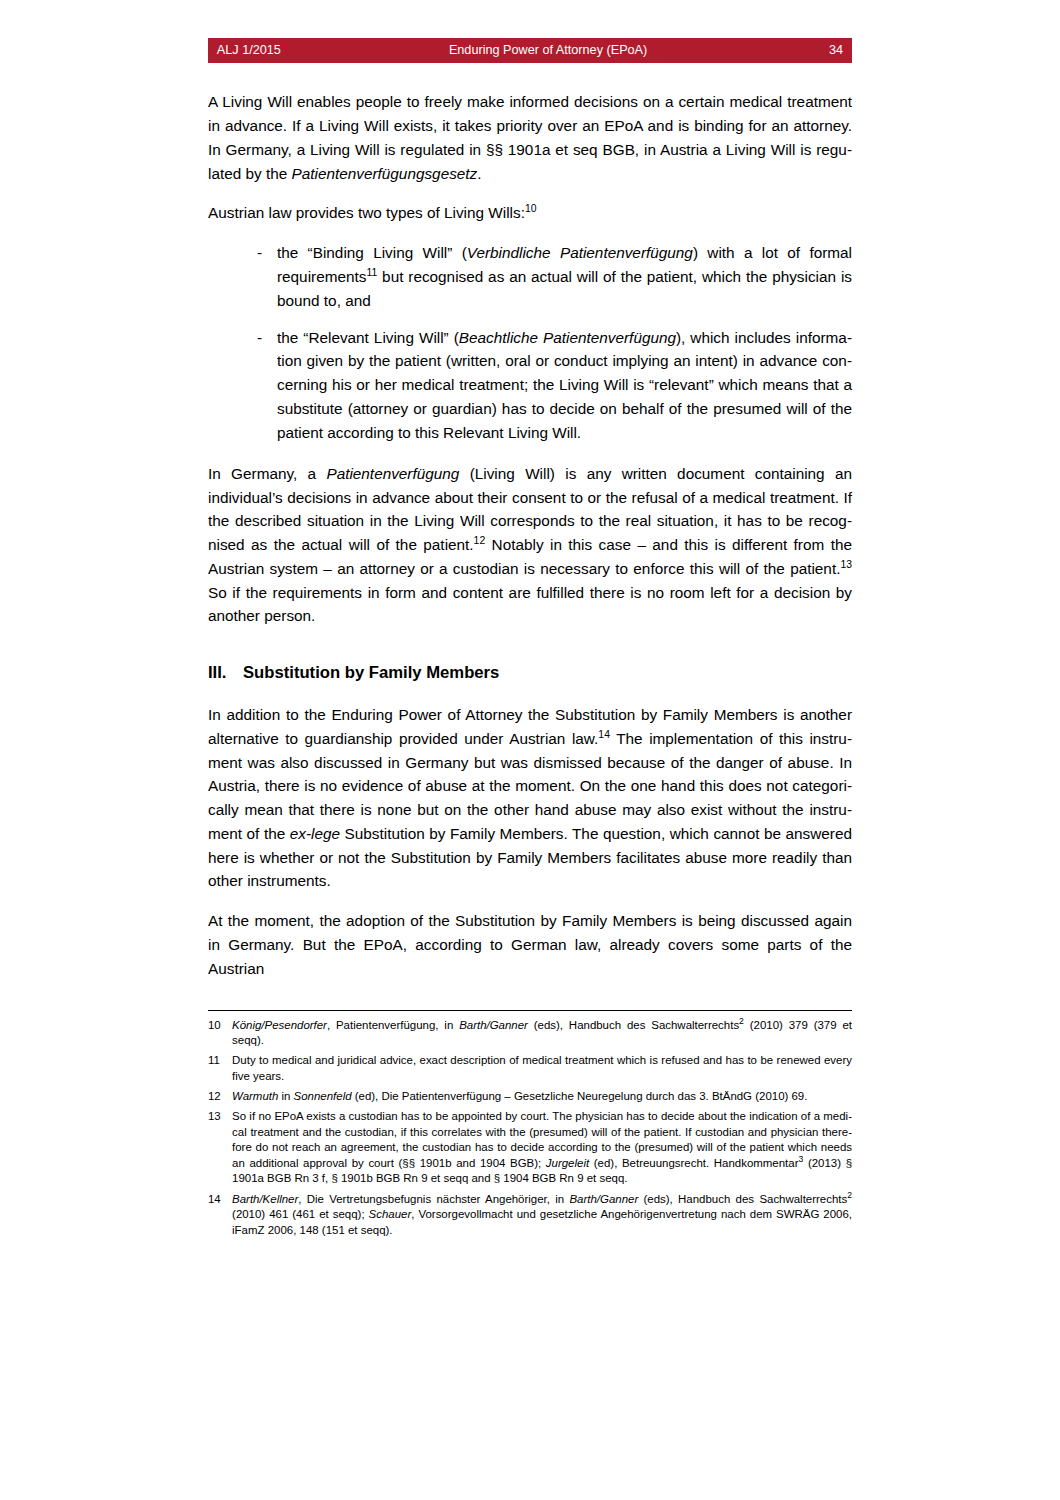ALJ 1/2015
Enduring Power of Attorney (EPoA)
34
A Living Will enables people to freely make informed decisions on a certain medical treatment in advance. If a Living Will exists, it takes priority over an EPoA and is binding for an attorney. In Germany, a Living Will is regulated in §§ 1901a et seq BGB, in Austria a Living Will is regulated by the Patientenverfügungsgesetz.
Austrian law provides two types of Living Wills:10
the “Binding Living Will” (Verbindliche Patientenverfügung) with a lot of formal requirements11 but recognised as an actual will of the patient, which the physician is bound to, and
the “Relevant Living Will” (Beachtliche Patientenverfügung), which includes information given by the patient (written, oral or conduct implying an intent) in advance concerning his or her medical treatment; the Living Will is “relevant” which means that a substitute (attorney or guardian) has to decide on behalf of the presumed will of the patient according to this Relevant Living Will.
In Germany, a Patientenverfügung (Living Will) is any written document containing an individual’s decisions in advance about their consent to or the refusal of a medical treatment. If the described situation in the Living Will corresponds to the real situation, it has to be recognised as the actual will of the patient.12 Notably in this case – and this is different from the Austrian system – an attorney or a custodian is necessary to enforce this will of the patient.13 So if the requirements in form and content are fulfilled there is no room left for a decision by another person.
III. Substitution by Family Members
In addition to the Enduring Power of Attorney the Substitution by Family Members is another alternative to guardianship provided under Austrian law.14 The implementation of this instrument was also discussed in Germany but was dismissed because of the danger of abuse. In Austria, there is no evidence of abuse at the moment. On the one hand this does not categorically mean that there is none but on the other hand abuse may also exist without the instrument of the ex-lege Substitution by Family Members. The question, which cannot be answered here is whether or not the Substitution by Family Members facilitates abuse more readily than other instruments.
At the moment, the adoption of the Substitution by Family Members is being discussed again in Germany. But the EPoA, according to German law, already covers some parts of the Austrian
König/Pesendorfer, Patientenverfügung, in Barth/Ganner (eds), Handbuch des Sachwalterrechts2 (2010) 379 (379 et seqq).
Duty to medical and juridical advice, exact description of medical treatment which is refused and has to be renewed every five years.
Warmuth in Sonnenfeld (ed), Die Patientenverfügung – Gesetzliche Neuregelung durch das 3. BtÄndG (2010) 69.
So if no EPoA exists a custodian has to be appointed by court. The physician has to decide about the indication of a medical treatment and the custodian, if this correlates with the (presumed) will of the patient. If custodian and physician therefore do not reach an agreement, the custodian has to decide according to the (presumed) will of the patient which needs an additional approval by court (§§ 1901b and 1904 BGB); Jurgeleit (ed), Betreuungsrecht. Handkommentar3 (2013) § 1901a BGB Rn 3 f, § 1901b BGB Rn 9 et seqq and § 1904 BGB Rn 9 et seqq.
Barth/Kellner, Die Vertretungsbefugnis nächster Angehöriger, in Barth/Ganner (eds), Handbuch des Sachwalterrechts2 (2010) 461 (461 et seqq); Schauer, Vorsorgevollmacht und gesetzliche Angehörigenvertretung nach dem SWRÄG 2006, iFamZ 2006, 148 (151 et seqq).